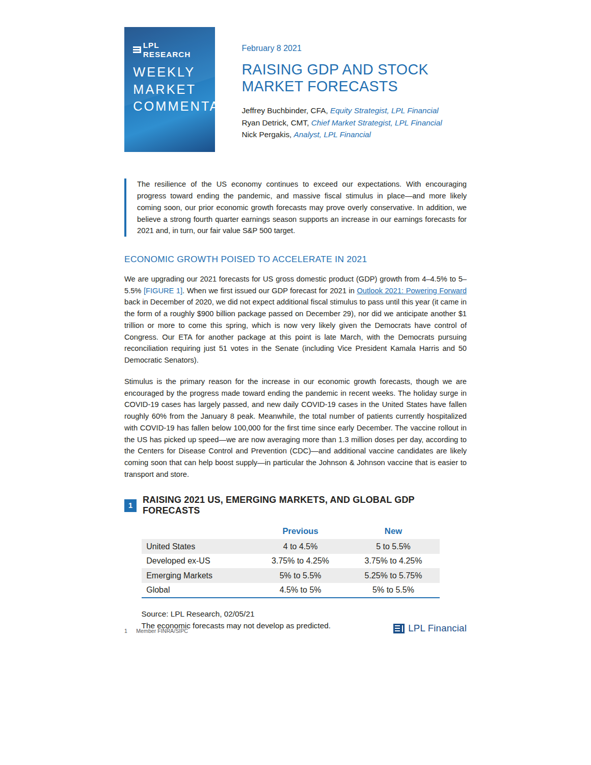LPL RESEARCH
WEEKLY MARKET COMMENTARY
February 8 2021
RAISING GDP AND STOCK MARKET FORECASTS
Jeffrey Buchbinder, CFA, Equity Strategist, LPL Financial
Ryan Detrick, CMT, Chief Market Strategist, LPL Financial
Nick Pergakis, Analyst, LPL Financial
The resilience of the US economy continues to exceed our expectations. With encouraging progress toward ending the pandemic, and massive fiscal stimulus in place—and more likely coming soon, our prior economic growth forecasts may prove overly conservative. In addition, we believe a strong fourth quarter earnings season supports an increase in our earnings forecasts for 2021 and, in turn, our fair value S&P 500 target.
ECONOMIC GROWTH POISED TO ACCELERATE IN 2021
We are upgrading our 2021 forecasts for US gross domestic product (GDP) growth from 4–4.5% to 5–5.5% [FIGURE 1]. When we first issued our GDP forecast for 2021 in Outlook 2021: Powering Forward back in December of 2020, we did not expect additional fiscal stimulus to pass until this year (it came in the form of a roughly $900 billion package passed on December 29), nor did we anticipate another $1 trillion or more to come this spring, which is now very likely given the Democrats have control of Congress. Our ETA for another package at this point is late March, with the Democrats pursuing reconciliation requiring just 51 votes in the Senate (including Vice President Kamala Harris and 50 Democratic Senators).
Stimulus is the primary reason for the increase in our economic growth forecasts, though we are encouraged by the progress made toward ending the pandemic in recent weeks. The holiday surge in COVID-19 cases has largely passed, and new daily COVID-19 cases in the United States have fallen roughly 60% from the January 8 peak. Meanwhile, the total number of patients currently hospitalized with COVID-19 has fallen below 100,000 for the first time since early December. The vaccine rollout in the US has picked up speed—we are now averaging more than 1.3 million doses per day, according to the Centers for Disease Control and Prevention (CDC)—and additional vaccine candidates are likely coming soon that can help boost supply—in particular the Johnson & Johnson vaccine that is easier to transport and store.
1
RAISING 2021 US, EMERGING MARKETS, AND GLOBAL GDP FORECASTS
| | Previous | New |
| --- | --- | --- |
| United States | 4 to 4.5% | 5 to 5.5% |
| Developed ex-US | 3.75% to 4.25% | 3.75% to 4.25% |
| Emerging Markets | 5% to 5.5% | 5.25% to 5.75% |
| Global | 4.5% to 5% | 5% to 5.5% |
Source: LPL Research, 02/05/21
The economic forecasts may not develop as predicted.
1 Member FINRA/SIPC
LPL Financial